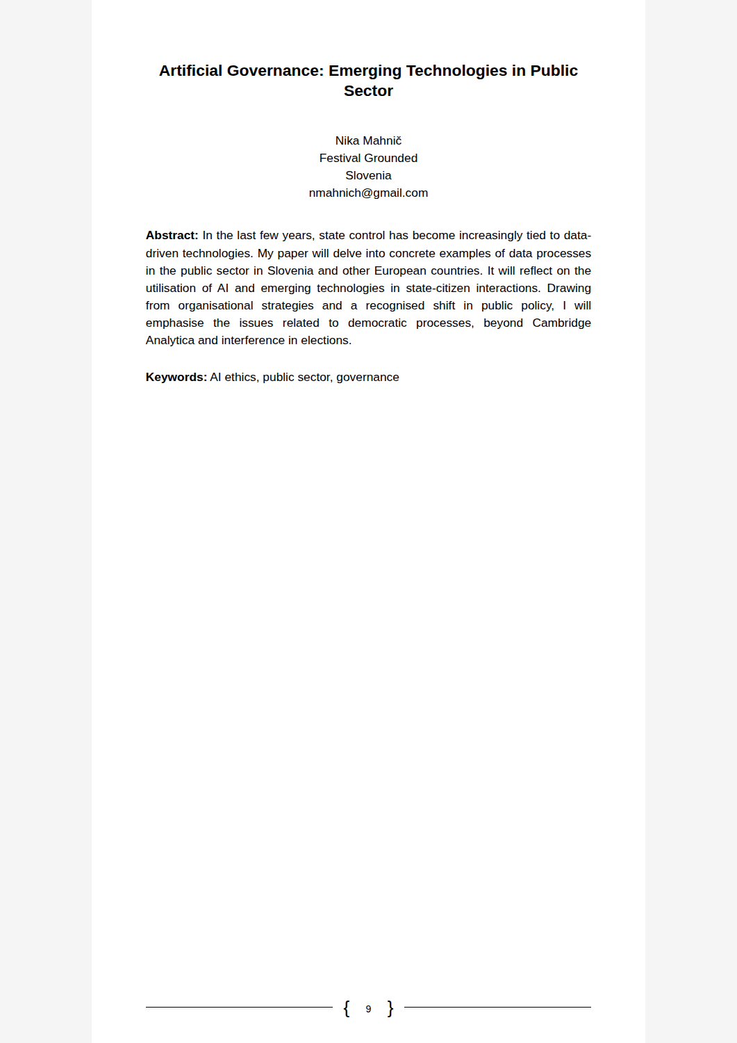Artificial Governance: Emerging Technologies in Public Sector
Nika Mahnič
Festival Grounded
Slovenia
nmahnich@gmail.com
Abstract: In the last few years, state control has become increasingly tied to data-driven technologies. My paper will delve into concrete examples of data processes in the public sector in Slovenia and other European countries. It will reflect on the utilisation of AI and emerging technologies in state-citizen interactions. Drawing from organisational strategies and a recognised shift in public policy, I will emphasise the issues related to democratic processes, beyond Cambridge Analytica and interference in elections.
Keywords: AI ethics, public sector, governance
{
9
}